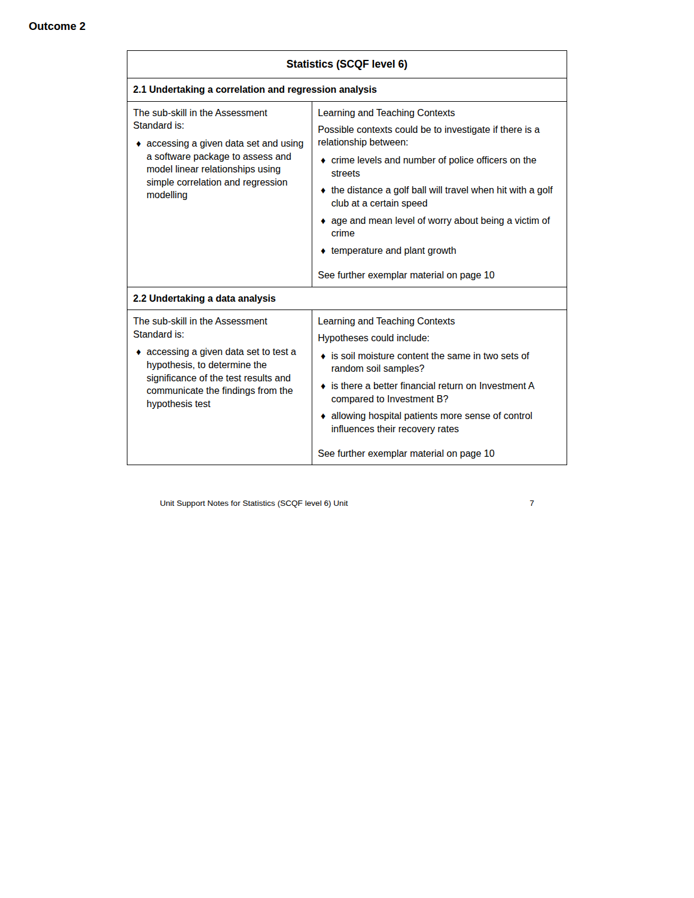Outcome 2
| Statistics (SCQF level 6) |
| 2.1 Undertaking a correlation and regression analysis |
| The sub-skill in the Assessment Standard is: accessing a given data set and using a software package to assess and model linear relationships using simple correlation and regression modelling | Learning and Teaching Contexts Possible contexts could be to investigate if there is a relationship between: crime levels and number of police officers on the streets the distance a golf ball will travel when hit with a golf club at a certain speed age and mean level of worry about being a victim of crime temperature and plant growth See further exemplar material on page 10 |
| 2.2 Undertaking a data analysis |
| The sub-skill in the Assessment Standard is: accessing a given data set to test a hypothesis, to determine the significance of the test results and communicate the findings from the hypothesis test | Learning and Teaching Contexts Hypotheses could include: is soil moisture content the same in two sets of random soil samples? is there a better financial return on Investment A compared to Investment B? allowing hospital patients more sense of control influences their recovery rates See further exemplar material on page 10 |
Unit Support Notes for Statistics (SCQF level 6) Unit 7